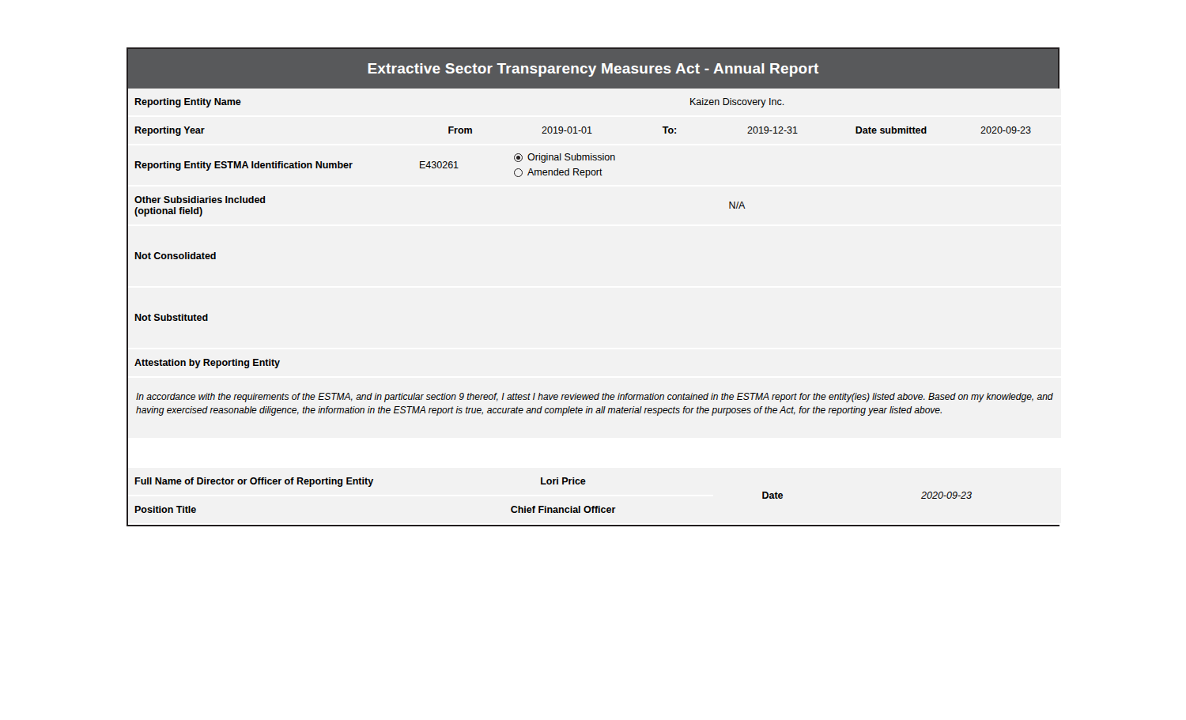Extractive Sector Transparency Measures Act - Annual Report
| Reporting Entity Name | Kaizen Discovery Inc. |
| Reporting Year | From | 2019-01-01 | To: | 2019-12-31 | Date submitted | 2020-09-23 |
| Reporting Entity ESTMA Identification Number | E430261 | Original Submission Amended Report | | | |
| Other Subsidiaries Included (optional field) | N/A |
| Not Consolidated | |
| Not Substituted | |
| Attestation by Reporting Entity | |
| In accordance with the requirements of the ESTMA, and in particular section 9 thereof, I attest I have reviewed the information contained in the ESTMA report for the entity(ies) listed above. Based on my knowledge, and having exercised reasonable diligence, the information in the ESTMA report is true, accurate and complete in all material respects for the purposes of the Act, for the reporting year listed above. |
| Full Name of Director or Officer of Reporting Entity | Lori Price | Date | 2020-09-23 |
| Position Title | Chief Financial Officer |